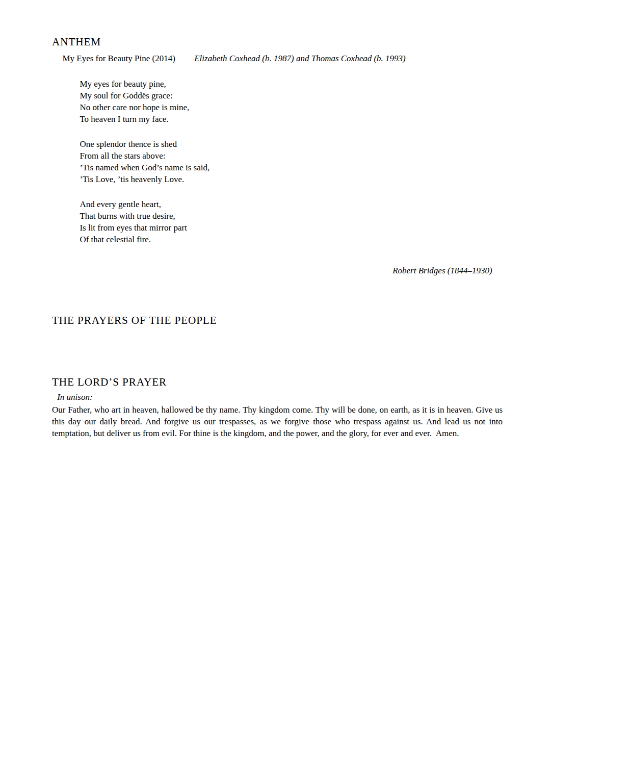ANTHEM
My Eyes for Beauty Pine (2014) Elizabeth Coxhead (b. 1987) and Thomas Coxhead (b. 1993)
My eyes for beauty pine,
My soul for Goddës grace:
No other care nor hope is mine,
To heaven I turn my face.
One splendor thence is shed
From all the stars above:
’Tis named when God’s name is said,
’Tis Love, ’tis heavenly Love.
And every gentle heart,
That burns with true desire,
Is lit from eyes that mirror part
Of that celestial fire.
Robert Bridges (1844–1930)
THE PRAYERS OF THE PEOPLE
THE LORD’S PRAYER
In unison:
Our Father, who art in heaven, hallowed be thy name. Thy kingdom come. Thy will be done, on earth, as it is in heaven. Give us this day our daily bread. And forgive us our trespasses, as we forgive those who trespass against us. And lead us not into temptation, but deliver us from evil. For thine is the kingdom, and the power, and the glory, for ever and ever. Amen.